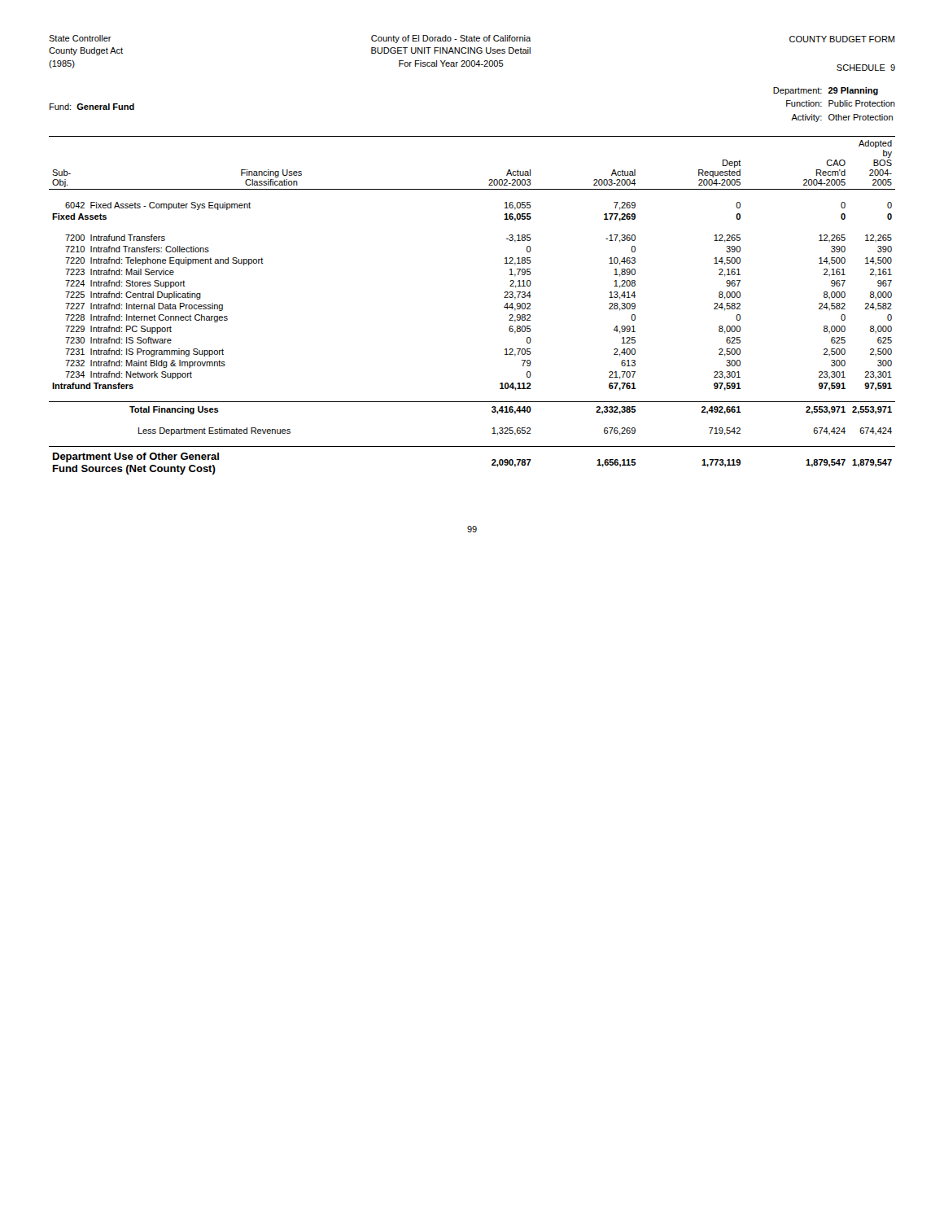State Controller
County Budget Act
(1985)
County of El Dorado - State of California
BUDGET UNIT FINANCING Uses Detail
For Fiscal Year 2004-2005
COUNTY BUDGET FORM
SCHEDULE 9
Fund: General Fund
Department: 29 Planning
Function: Public Protection
Activity: Other Protection
| Sub- Obj. | Financing Uses Classification | Actual 2002-2003 | Actual 2003-2004 | Dept Requested 2004-2005 | CAO Recm'd 2004-2005 | Adopted by BOS 2004-2005 |
| --- | --- | --- | --- | --- | --- | --- |
| 6042 Fixed Assets - Computer Sys Equipment | 16,055 | 7,269 | 0 | 0 | 0 |
| Fixed Assets | 16,055 | 177,269 | 0 | 0 | 0 |
| 7200 Intrafund Transfers | -3,185 | -17,360 | 12,265 | 12,265 | 12,265 |
| 7210 Intrafnd Transfers: Collections | 0 | 0 | 390 | 390 | 390 |
| 7220 Intrafnd: Telephone Equipment and Support | 12,185 | 10,463 | 14,500 | 14,500 | 14,500 |
| 7223 Intrafnd: Mail Service | 1,795 | 1,890 | 2,161 | 2,161 | 2,161 |
| 7224 Intrafnd: Stores Support | 2,110 | 1,208 | 967 | 967 | 967 |
| 7225 Intrafnd: Central Duplicating | 23,734 | 13,414 | 8,000 | 8,000 | 8,000 |
| 7227 Intrafnd: Internal Data Processing | 44,902 | 28,309 | 24,582 | 24,582 | 24,582 |
| 7228 Intrafnd: Internet Connect Charges | 2,982 | 0 | 0 | 0 | 0 |
| 7229 Intrafnd: PC Support | 6,805 | 4,991 | 8,000 | 8,000 | 8,000 |
| 7230 Intrafnd: IS Software | 0 | 125 | 625 | 625 | 625 |
| 7231 Intrafnd: IS Programming Support | 12,705 | 2,400 | 2,500 | 2,500 | 2,500 |
| 7232 Intrafnd: Maint Bldg & Improvmnts | 79 | 613 | 300 | 300 | 300 |
| 7234 Intrafnd: Network Support | 0 | 21,707 | 23,301 | 23,301 | 23,301 |
| Intrafund Transfers | 104,112 | 67,761 | 97,591 | 97,591 | 97,591 |
| | Total Financing Uses | 3,416,440 | 2,332,385 | 2,492,661 | 2,553,971 | 2,553,971 |
| | Less Department Estimated Revenues | 1,325,652 | 676,269 | 719,542 | 674,424 | 674,424 |
| Department Use of Other General Fund Sources (Net County Cost) | 2,090,787 | 1,656,115 | 1,773,119 | 1,879,547 | 1,879,547 |
99